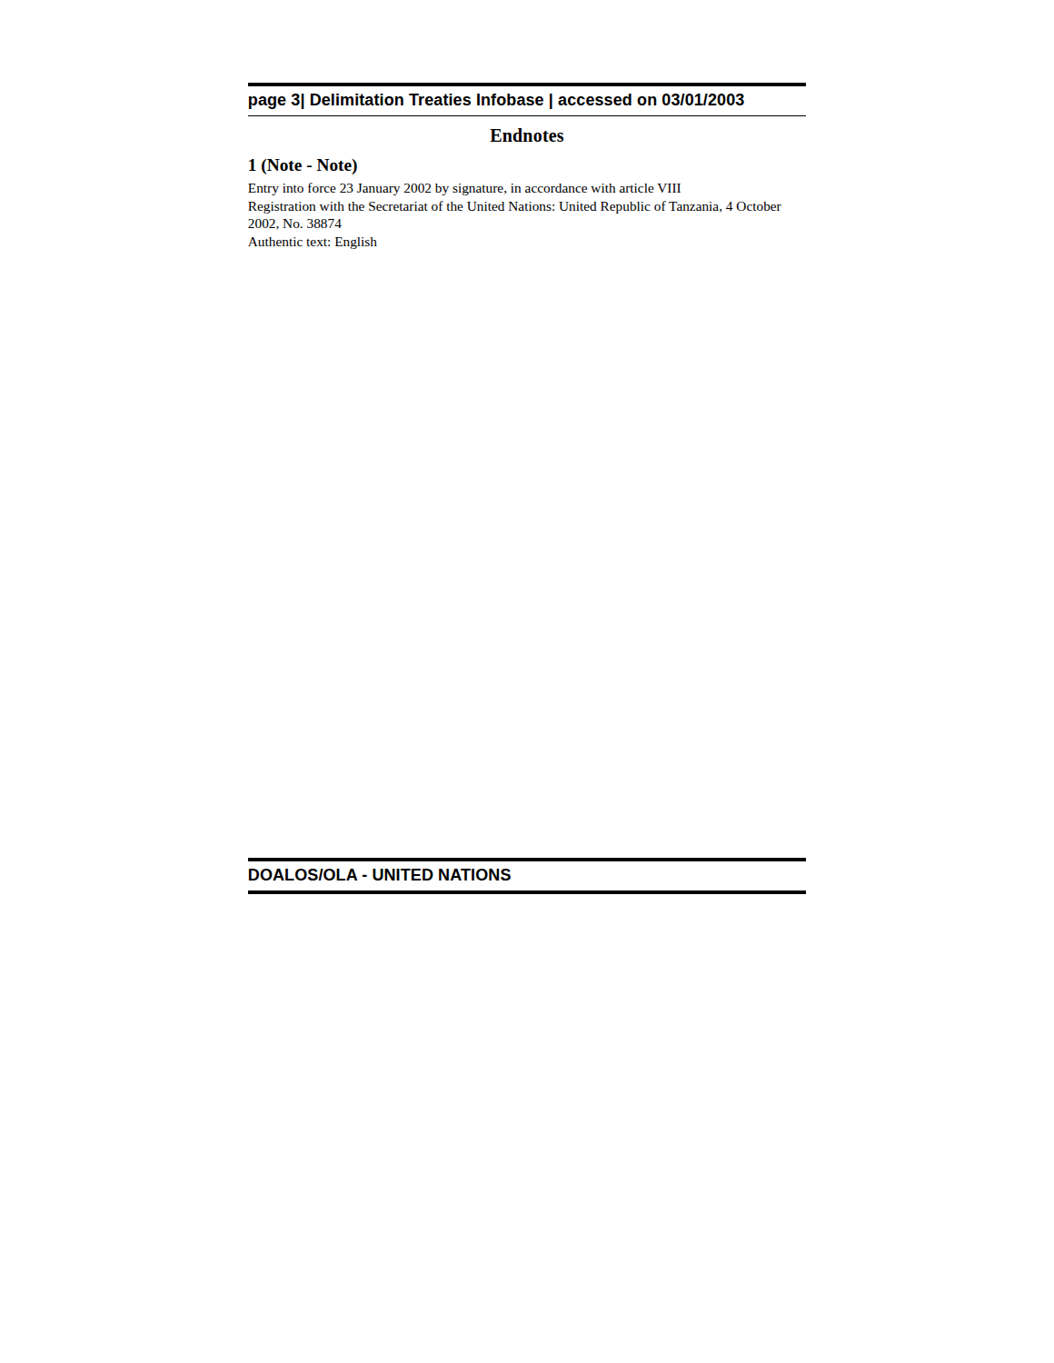page 3| Delimitation Treaties Infobase | accessed on 03/01/2003
Endnotes
1 (Note - Note)
Entry into force 23 January 2002 by signature, in accordance with article VIII
Registration with the Secretariat of the United Nations: United Republic of Tanzania, 4 October 2002, No. 38874
Authentic text: English
DOALOS/OLA - UNITED NATIONS